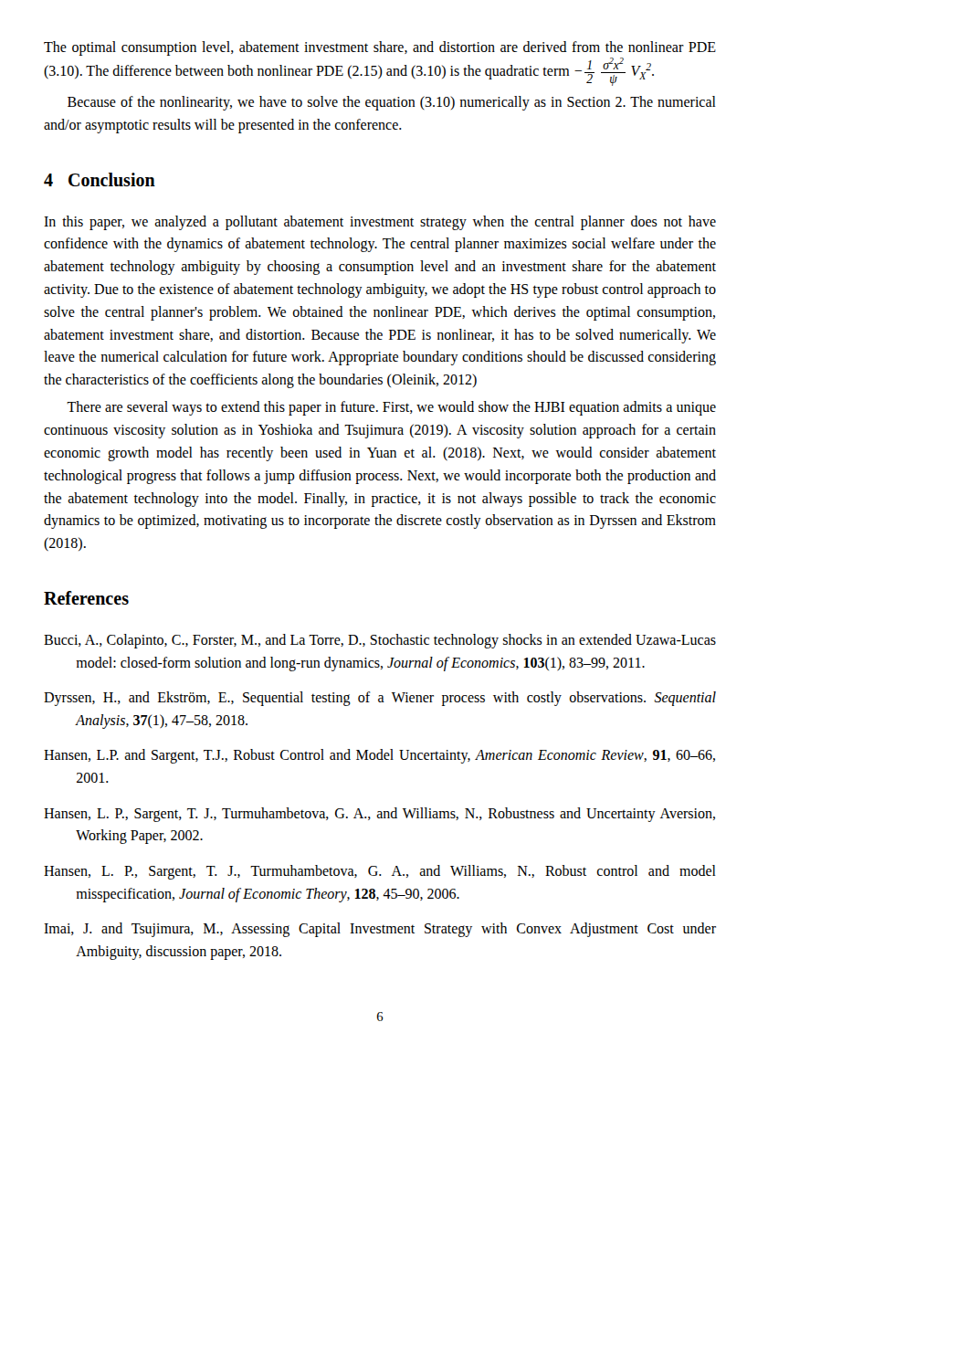The optimal consumption level, abatement investment share, and distortion are derived from the nonlinear PDE (3.10). The difference between both nonlinear PDE (2.15) and (3.10) is the quadratic term −12 σ2x2 ψ VX2.
Because of the nonlinearity, we have to solve the equation (3.10) numerically as in Section 2. The numerical and/or asymptotic results will be presented in the conference.
4 Conclusion
In this paper, we analyzed a pollutant abatement investment strategy when the central planner does not have confidence with the dynamics of abatement technology. The central planner maximizes social welfare under the abatement technology ambiguity by choosing a consumption level and an investment share for the abatement activity. Due to the existence of abatement technology ambiguity, we adopt the HS type robust control approach to solve the central planner's problem. We obtained the nonlinear PDE, which derives the optimal consumption, abatement investment share, and distortion. Because the PDE is nonlinear, it has to be solved numerically. We leave the numerical calculation for future work. Appropriate boundary conditions should be discussed considering the characteristics of the coefficients along the boundaries (Oleinik, 2012)
There are several ways to extend this paper in future. First, we would show the HJBI equation admits a unique continuous viscosity solution as in Yoshioka and Tsujimura (2019). A viscosity solution approach for a certain economic growth model has recently been used in Yuan et al. (2018). Next, we would consider abatement technological progress that follows a jump diffusion process. Next, we would incorporate both the production and the abatement technology into the model. Finally, in practice, it is not always possible to track the economic dynamics to be optimized, motivating us to incorporate the discrete costly observation as in Dyrssen and Ekstrom (2018).
References
Bucci, A., Colapinto, C., Forster, M., and La Torre, D., Stochastic technology shocks in an extended Uzawa-Lucas model: closed-form solution and long-run dynamics, Journal of Economics, 103(1), 83–99, 2011.
Dyrssen, H., and Ekström, E., Sequential testing of a Wiener process with costly observations. Sequential Analysis, 37(1), 47–58, 2018.
Hansen, L.P. and Sargent, T.J., Robust Control and Model Uncertainty, American Economic Review, 91, 60–66, 2001.
Hansen, L. P., Sargent, T. J., Turmuhambetova, G. A., and Williams, N., Robustness and Uncertainty Aversion, Working Paper, 2002.
Hansen, L. P., Sargent, T. J., Turmuhambetova, G. A., and Williams, N., Robust control and model misspecification, Journal of Economic Theory, 128, 45–90, 2006.
Imai, J. and Tsujimura, M., Assessing Capital Investment Strategy with Convex Adjustment Cost under Ambiguity, discussion paper, 2018.
6